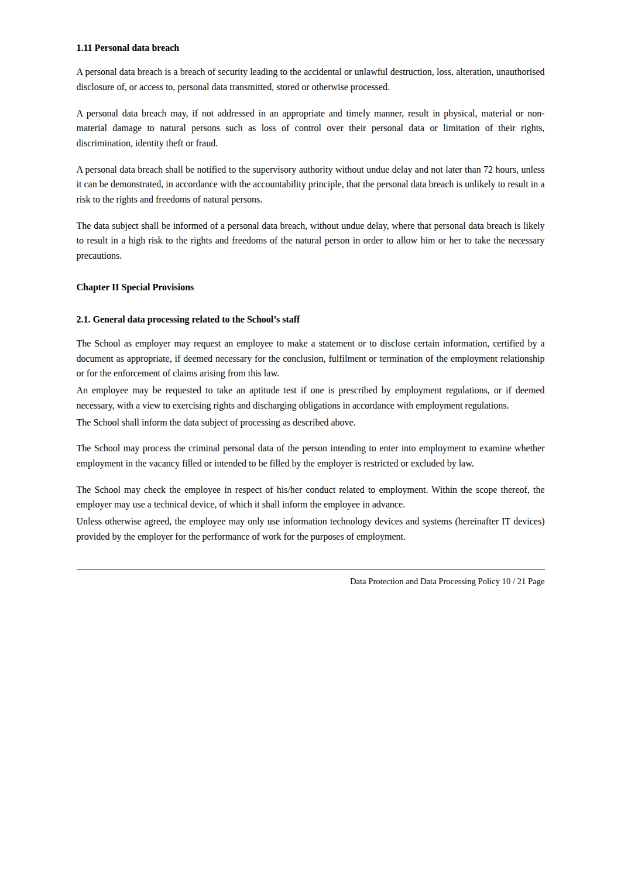1.11 Personal data breach
A personal data breach is a breach of security leading to the accidental or unlawful destruction, loss, alteration, unauthorised disclosure of, or access to, personal data transmitted, stored or otherwise processed.
A personal data breach may, if not addressed in an appropriate and timely manner, result in physical, material or non-material damage to natural persons such as loss of control over their personal data or limitation of their rights, discrimination, identity theft or fraud.
A personal data breach shall be notified to the supervisory authority without undue delay and not later than 72 hours, unless it can be demonstrated, in accordance with the accountability principle, that the personal data breach is unlikely to result in a risk to the rights and freedoms of natural persons.
The data subject shall be informed of a personal data breach, without undue delay, where that personal data breach is likely to result in a high risk to the rights and freedoms of the natural person in order to allow him or her to take the necessary precautions.
Chapter II Special Provisions
2.1. General data processing related to the School’s staff
The School as employer may request an employee to make a statement or to disclose certain information, certified by a document as appropriate, if deemed necessary for the conclusion, fulfilment or termination of the employment relationship or for the enforcement of claims arising from this law.
An employee may be requested to take an aptitude test if one is prescribed by employment regulations, or if deemed necessary, with a view to exercising rights and discharging obligations in accordance with employment regulations.
The School shall inform the data subject of processing as described above.
The School may process the criminal personal data of the person intending to enter into employment to examine whether employment in the vacancy filled or intended to be filled by the employer is restricted or excluded by law.
The School may check the employee in respect of his/her conduct related to employment. Within the scope thereof, the employer may use a technical device, of which it shall inform the employee in advance.
Unless otherwise agreed, the employee may only use information technology devices and systems (hereinafter IT devices) provided by the employer for the performance of work for the purposes of employment.
Data Protection and Data Processing Policy 10 / 21 Page